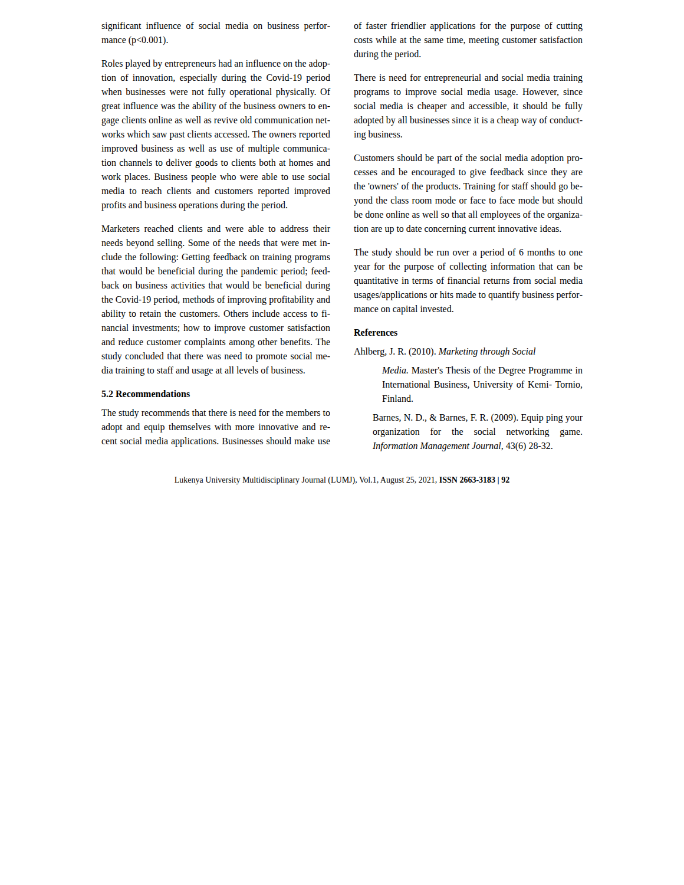significant influence of social media on business performance (p<0.001).
Roles played by entrepreneurs had an influence on the adoption of innovation, especially during the Covid-19 period when businesses were not fully operational physically. Of great influence was the ability of the business owners to engage clients online as well as revive old communication networks which saw past clients accessed. The owners reported improved business as well as use of multiple communication channels to deliver goods to clients both at homes and work places. Business people who were able to use social media to reach clients and customers reported improved profits and business operations during the period.
Marketers reached clients and were able to address their needs beyond selling. Some of the needs that were met include the following: Getting feedback on training programs that would be beneficial during the pandemic period; feedback on business activities that would be beneficial during the Covid-19 period, methods of improving profitability and ability to retain the customers. Others include access to financial investments; how to improve customer satisfaction and reduce customer complaints among other benefits. The study concluded that there was need to promote social media training to staff and usage at all levels of business.
5.2 Recommendations
The study recommends that there is need for the members to adopt and equip themselves with more innovative and recent social media applications. Businesses should make use of faster friendlier applications for the purpose of cutting costs while at the same time, meeting customer satisfaction during the period.
There is need for entrepreneurial and social media training programs to improve social media usage. However, since social media is cheaper and accessible, it should be fully adopted by all businesses since it is a cheap way of conducting business.
Customers should be part of the social media adoption processes and be encouraged to give feedback since they are the 'owners' of the products. Training for staff should go beyond the class room mode or face to face mode but should be done online as well so that all employees of the organization are up to date concerning current innovative ideas.
The study should be run over a period of 6 months to one year for the purpose of collecting information that can be quantitative in terms of financial returns from social media usages/applications or hits made to quantify business performance on capital invested.
References
Ahlberg, J. R. (2010). Marketing through Social
Media. Master's Thesis of the Degree Programme in International Business, University of Kemi- Tornio, Finland.
Barnes, N. D., & Barnes, F. R. (2009). Equip ping your organization for the social networking game. Information Management Journal, 43(6) 28-32.
Lukenya University Multidisciplinary Journal (LUMJ), Vol.1, August 25, 2021, ISSN 2663-3183 | 92